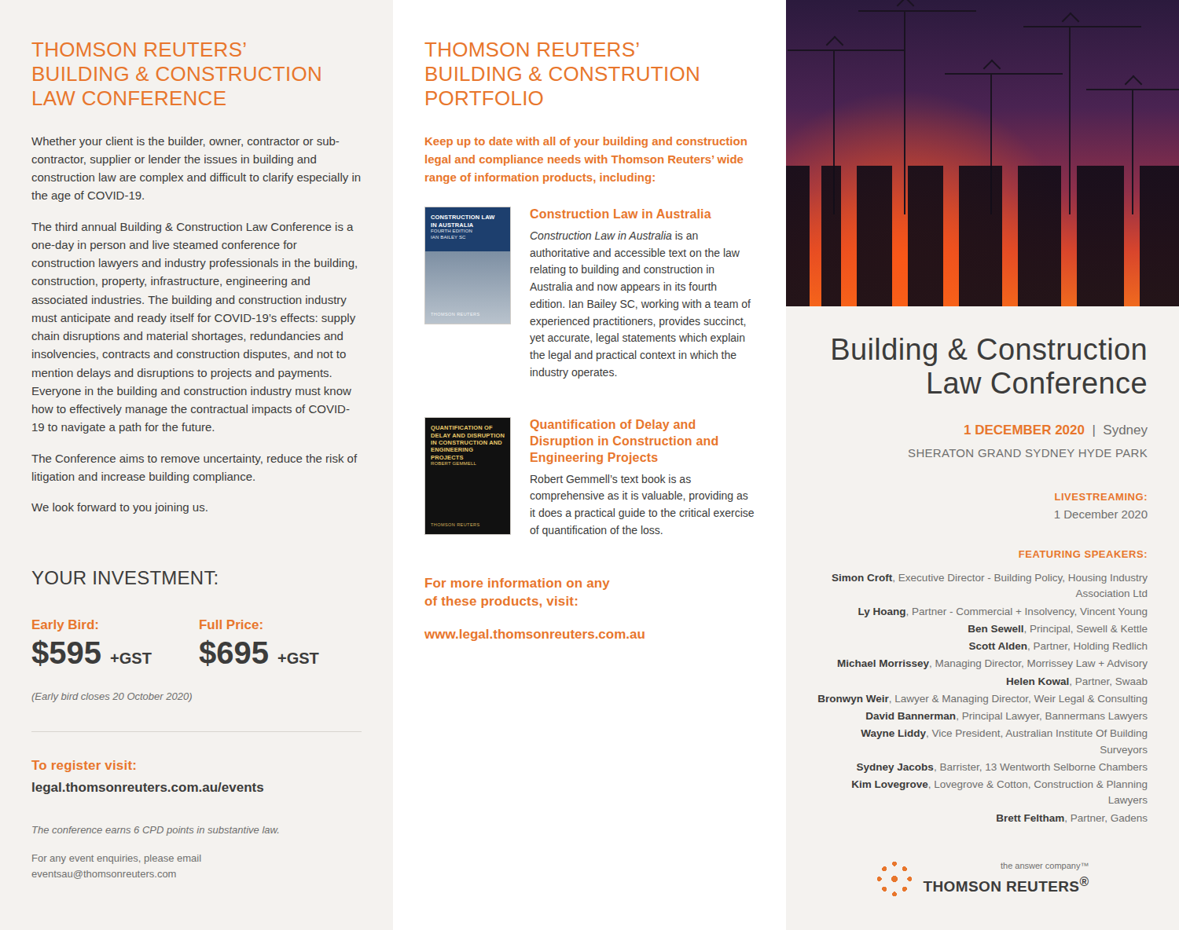Thomson Reuters’
Building & Construction
Law Conference
Whether your client is the builder, owner, contractor or sub-contractor, supplier or lender the issues in building and construction law are complex and difficult to clarify especially in the age of COVID-19.
The third annual Building & Construction Law Conference is a one-day in person and live steamed conference for construction lawyers and industry professionals in the building, construction, property, infrastructure, engineering and associated industries. The building and construction industry must anticipate and ready itself for COVID-19’s effects: supply chain disruptions and material shortages, redundancies and insolvencies, contracts and construction disputes, and not to mention delays and disruptions to projects and payments. Everyone in the building and construction industry must know how to effectively manage the contractual impacts of COVID-19 to navigate a path for the future.
The Conference aims to remove uncertainty, reduce the risk of litigation and increase building compliance.
We look forward to you joining us.
Your investment:
Early Bird:
$595 +GST
Full Price:
$695 +GST
(Early bird closes 20 October 2020)
To register visit:
legal.thomsonreuters.com.au/events
The conference earns 6 CPD points in substantive law.
For any event enquiries, please email
eventsau@thomsonreuters.com
Thomson Reuters’
Building & Constrution
Portfolio
Keep up to date with all of your building and construction legal and compliance needs with Thomson Reuters’ wide range of information products, including:
Construction Law
in Australia
Fourth Edition
Ian Bailey SC
Thomson Reuters
Construction Law in Australia
Construction Law in Australia is an authoritative and accessible text on the law relating to building and construction in Australia and now appears in its fourth edition. Ian Bailey SC, working with a team of experienced practitioners, provides succinct, yet accurate, legal statements which explain the legal and practical context in which the industry operates.
Quantification of
Delay and Disruption
in Construction and
Engineering Projects
Robert Gemmell
Thomson Reuters
Quantification of Delay and Disruption in Construction and Engineering Projects
Robert Gemmell’s text book is as comprehensive as it is valuable, providing as it does a practical guide to the critical exercise of quantification of the loss.
For more information on any
of these products, visit:
www.legal.thomsonreuters.com.au
Building & Construction
Law Conference
1 DECEMBER 2020 | Sydney
Sheraton Grand Sydney Hyde Park
Livestreaming:
1 December 2020
Featuring speakers:
Simon Croft, Executive Director - Building Policy, Housing Industry Association Ltd
Ly Hoang, Partner - Commercial + Insolvency, Vincent Young
Ben Sewell, Principal, Sewell & Kettle
Scott Alden, Partner, Holding Redlich
Michael Morrissey, Managing Director, Morrissey Law + Advisory
Helen Kowal, Partner, Swaab
Bronwyn Weir, Lawyer & Managing Director, Weir Legal & Consulting
David Bannerman, Principal Lawyer, Bannermans Lawyers
Wayne Liddy, Vice President, Australian Institute Of Building Surveyors
Sydney Jacobs, Barrister, 13 Wentworth Selborne Chambers
Kim Lovegrove, Lovegrove & Cotton, Construction & Planning Lawyers
Brett Feltham, Partner, Gadens
the answer company™
THOMSON REUTERS®